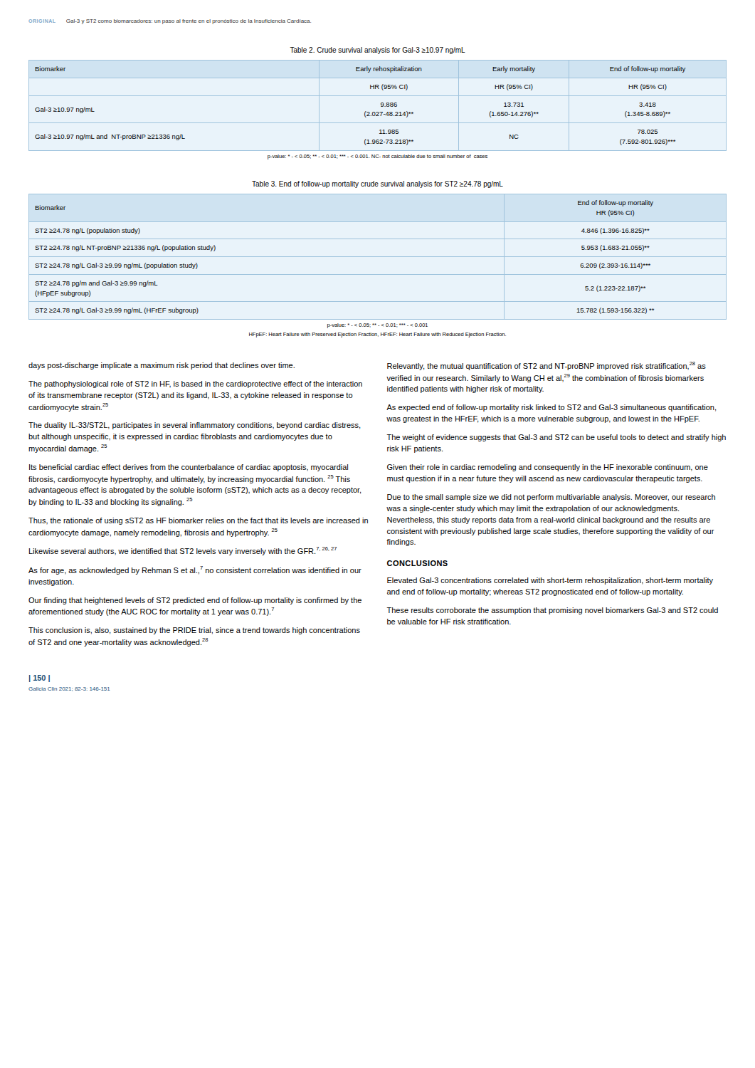ORIGINAL Gal-3 y ST2 como biomarcadores: un paso al frente en el pronóstico de la Insuficiencia Cardíaca.
Table 2. Crude survival analysis for Gal-3 ≥10.97 ng/mL
| Biomarker | Early rehospitalization | Early mortality | End of follow-up mortality |
| --- | --- | --- | --- |
| | HR (95% CI) | HR (95% CI) | HR (95% CI) |
| Gal-3 ≥10.97 ng/mL | 9.886 (2.027-48.214)** | 13.731 (1.650-14.276)** | 3.418 (1.345-8.689)** |
| Gal-3 ≥10.97 ng/mL and NT-proBNP ≥21336 ng/L | 11.985 (1.962-73.218)** | NC | 78.025 (7.592-801.926)*** |
p-value: * - < 0.05; ** - < 0.01; *** - < 0.001. NC- not calculable due to small number of cases
Table 3. End of follow-up mortality crude survival analysis for ST2 ≥24.78 pg/mL
| Biomarker | End of follow-up mortality HR (95% CI) |
| --- | --- |
| ST2 ≥24.78 ng/L (population study) | 4.846 (1.396-16.825)** |
| ST2 ≥24.78 ng/L NT-proBNP ≥21336 ng/L (population study) | 5.953 (1.683-21.055)** |
| ST2 ≥24.78 ng/L Gal-3 ≥9.99 ng/mL (population study) | 6.209 (2.393-16.114)*** |
| ST2 ≥24.78 pg/m and Gal-3 ≥9.99 ng/mL (HFpEF subgroup) | 5.2 (1.223-22.187)** |
| ST2 ≥24.78 ng/L Gal-3 ≥9.99 ng/mL (HFrEF subgroup) | 15.782 (1.593-156.322) ** |
p-value: * - < 0.05; ** - < 0.01; *** - < 0.001
HFpEF: Heart Failure with Preserved Ejection Fraction, HFrEF: Heart Failure with Reduced Ejection Fraction.
days post-discharge implicate a maximum risk period that declines over time.
The pathophysiological role of ST2 in HF, is based in the cardioprotective effect of the interaction of its transmembrane receptor (ST2L) and its ligand, IL-33, a cytokine released in response to cardiomyocyte strain.25
The duality IL-33/ST2L, participates in several inflammatory conditions, beyond cardiac distress, but although unspecific, it is expressed in cardiac fibroblasts and cardiomyocytes due to myocardial damage. 25
Its beneficial cardiac effect derives from the counterbalance of cardiac apoptosis, myocardial fibrosis, cardiomyocyte hypertrophy, and ultimately, by increasing myocardial function. 25 This advantageous effect is abrogated by the soluble isoform (sST2), which acts as a decoy receptor, by binding to IL-33 and blocking its signaling. 25
Thus, the rationale of using sST2 as HF biomarker relies on the fact that its levels are increased in cardiomyocyte damage, namely remodeling, fibrosis and hypertrophy. 25
Likewise several authors, we identified that ST2 levels vary inversely with the GFR.7, 26, 27
As for age, as acknowledged by Rehman S et al.,7 no consistent correlation was identified in our investigation.
Our finding that heightened levels of ST2 predicted end of follow-up mortality is confirmed by the aforementioned study (the AUC ROC for mortality at 1 year was 0.71).7
This conclusion is, also, sustained by the PRIDE trial, since a trend towards high concentrations of ST2 and one year-mortality was acknowledged.28
Relevantly, the mutual quantification of ST2 and NT-proBNP improved risk stratification,28 as verified in our research. Similarly to Wang CH et al,29 the combination of fibrosis biomarkers identified patients with higher risk of mortality.
As expected end of follow-up mortality risk linked to ST2 and Gal-3 simultaneous quantification, was greatest in the HFrEF, which is a more vulnerable subgroup, and lowest in the HFpEF.
The weight of evidence suggests that Gal-3 and ST2 can be useful tools to detect and stratify high risk HF patients.
Given their role in cardiac remodeling and consequently in the HF inexorable continuum, one must question if in a near future they will ascend as new cardiovascular therapeutic targets.
Due to the small sample size we did not perform multivariable analysis. Moreover, our research was a single-center study which may limit the extrapolation of our acknowledgments. Nevertheless, this study reports data from a real-world clinical background and the results are consistent with previously published large scale studies, therefore supporting the validity of our findings.
Conclusions
Elevated Gal-3 concentrations correlated with short-term rehospitalization, short-term mortality and end of follow-up mortality; whereas ST2 prognosticated end of follow-up mortality.
These results corroborate the assumption that promising novel biomarkers Gal-3 and ST2 could be valuable for HF risk stratification.
| 150 |
Galicia Clin 2021; 82-3: 146-151